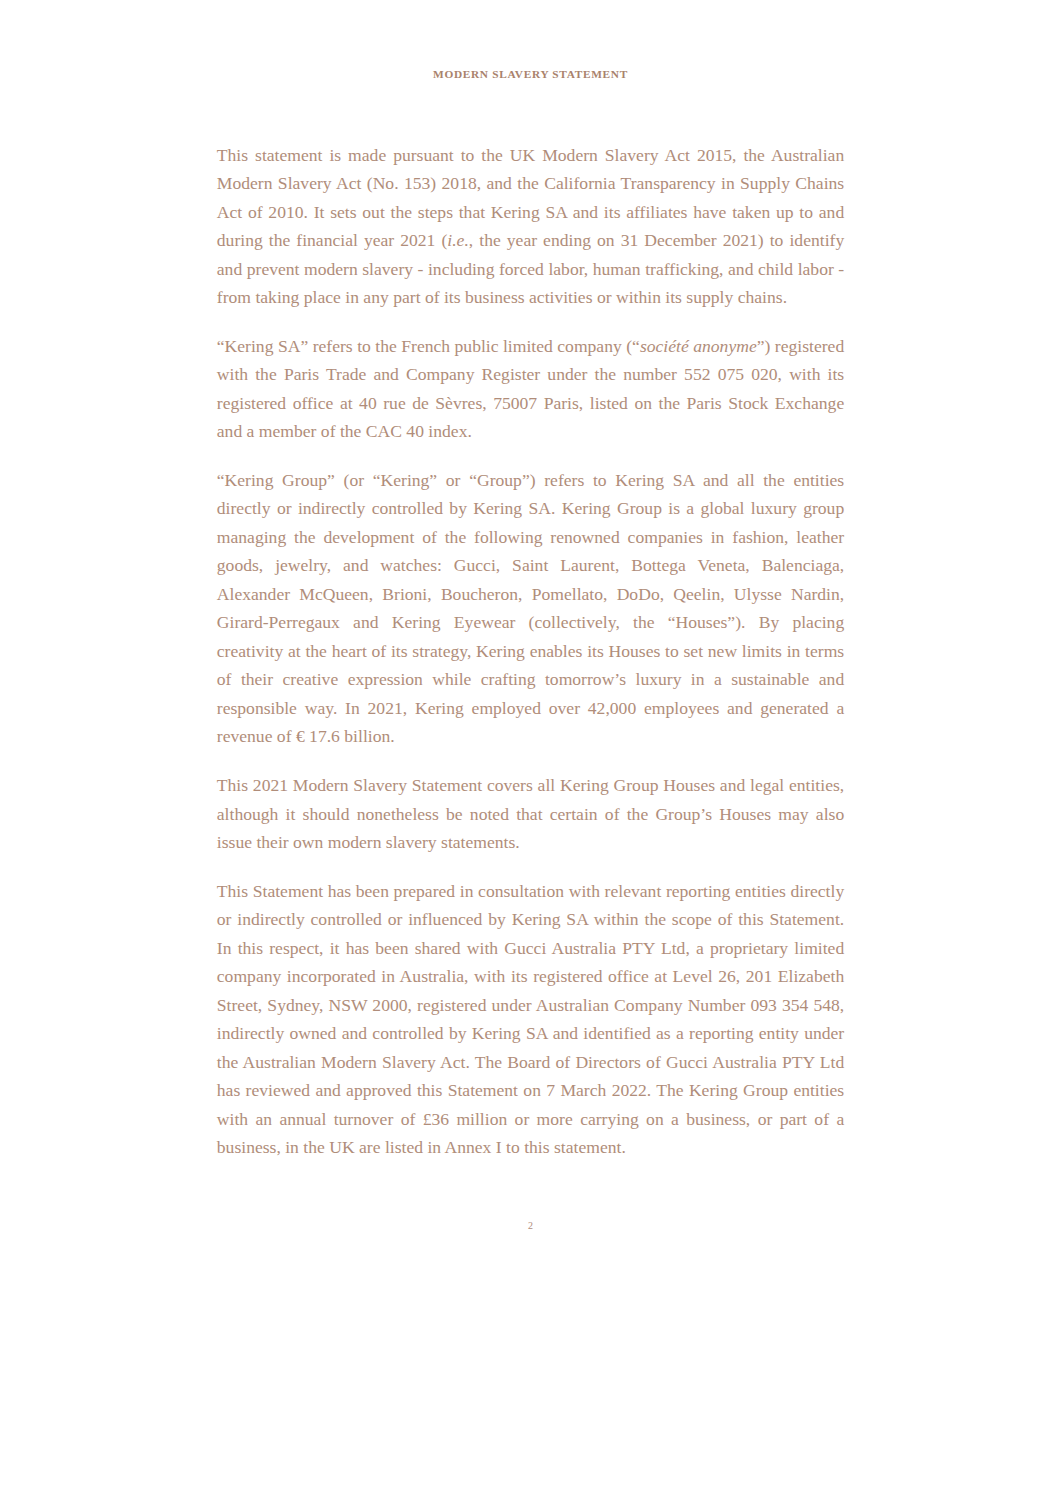MODERN SLAVERY STATEMENT
This statement is made pursuant to the UK Modern Slavery Act 2015, the Australian Modern Slavery Act (No. 153) 2018, and the California Transparency in Supply Chains Act of 2010. It sets out the steps that Kering SA and its affiliates have taken up to and during the financial year 2021 (i.e., the year ending on 31 December 2021) to identify and prevent modern slavery - including forced labor, human trafficking, and child labor - from taking place in any part of its business activities or within its supply chains.
“Kering SA” refers to the French public limited company (“société anonyme”) registered with the Paris Trade and Company Register under the number 552 075 020, with its registered office at 40 rue de Sèvres, 75007 Paris, listed on the Paris Stock Exchange and a member of the CAC 40 index.
“Kering Group” (or “Kering” or “Group”) refers to Kering SA and all the entities directly or indirectly controlled by Kering SA. Kering Group is a global luxury group managing the development of the following renowned companies in fashion, leather goods, jewelry, and watches: Gucci, Saint Laurent, Bottega Veneta, Balenciaga, Alexander McQueen, Brioni, Boucheron, Pomellato, DoDo, Qeelin, Ulysse Nardin, Girard-Perregaux and Kering Eyewear (collectively, the “Houses”). By placing creativity at the heart of its strategy, Kering enables its Houses to set new limits in terms of their creative expression while crafting tomorrow’s luxury in a sustainable and responsible way. In 2021, Kering employed over 42,000 employees and generated a revenue of € 17.6 billion.
This 2021 Modern Slavery Statement covers all Kering Group Houses and legal entities, although it should nonetheless be noted that certain of the Group’s Houses may also issue their own modern slavery statements.
This Statement has been prepared in consultation with relevant reporting entities directly or indirectly controlled or influenced by Kering SA within the scope of this Statement. In this respect, it has been shared with Gucci Australia PTY Ltd, a proprietary limited company incorporated in Australia, with its registered office at Level 26, 201 Elizabeth Street, Sydney, NSW 2000, registered under Australian Company Number 093 354 548, indirectly owned and controlled by Kering SA and identified as a reporting entity under the Australian Modern Slavery Act. The Board of Directors of Gucci Australia PTY Ltd has reviewed and approved this Statement on 7 March 2022. The Kering Group entities with an annual turnover of £36 million or more carrying on a business, or part of a business, in the UK are listed in Annex I to this statement.
2